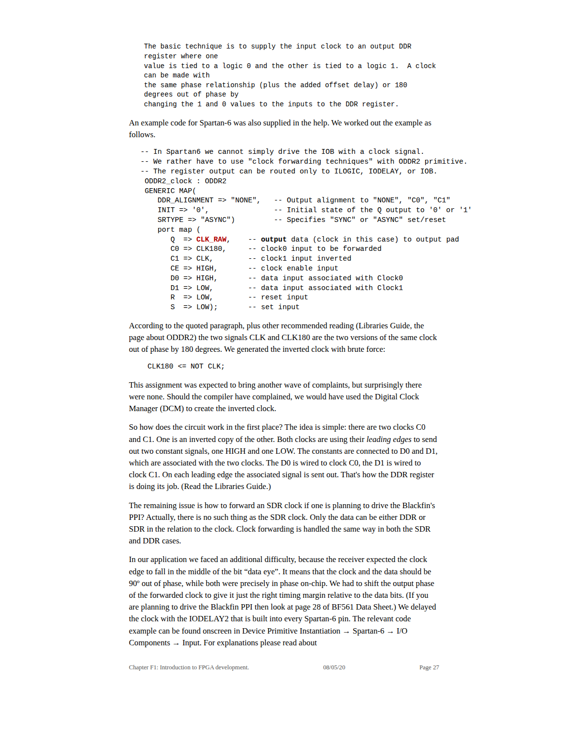The basic technique is to supply the input clock to an output DDR register where one value is tied to a logic 0 and the other is tied to a logic 1. A clock can be made with the same phase relationship (plus the added offset delay) or 180 degrees out of phase by changing the 1 and 0 values to the inputs to the DDR register.
An example code for Spartan-6 was also supplied in the help. We worked out the example as follows.
-- In Spartan6 we cannot simply drive the IOB with a clock signal.
-- We rather have to use "clock forwarding techniques" with ODDR2 primitive.
-- The register output can be routed only to ILOGIC, IODELAY, or IOB.
 ODDR2_clock : ODDR2
 GENERIC MAP(
    DDR_ALIGNMENT => "NONE",   -- Output alignment to "NONE", "C0", "C1"
    INIT => '0',               -- Initial state of the Q output to '0' or '1'
    SRTYPE => "ASYNC")         -- Specifies "SYNC" or "ASYNC" set/reset
    port map (
       Q  => CLK_RAW,    -- output data (clock in this case) to output pad
       C0 => CLK180,     -- clock0 input to be forwarded
       C1 => CLK,        -- clock1 input inverted
       CE => HIGH,       -- clock enable input
       D0 => HIGH,       -- data input associated with Clock0
       D1 => LOW,        -- data input associated with Clock1
       R  => LOW,        -- reset input
       S  => LOW);       -- set input
According to the quoted paragraph, plus other recommended reading (Libraries Guide, the page about ODDR2) the two signals CLK and CLK180 are the two versions of the same clock out of phase by 180 degrees. We generated the inverted clock with brute force:
CLK180 <= NOT CLK;
This assignment was expected to bring another wave of complaints, but surprisingly there were none. Should the compiler have complained, we would have used the Digital Clock Manager (DCM) to create the inverted clock.
So how does the circuit work in the first place? The idea is simple: there are two clocks C0 and C1. One is an inverted copy of the other. Both clocks are using their leading edges to send out two constant signals, one HIGH and one LOW. The constants are connected to D0 and D1, which are associated with the two clocks. The D0 is wired to clock C0, the D1 is wired to clock C1. On each leading edge the associated signal is sent out. That's how the DDR register is doing its job. (Read the Libraries Guide.)
The remaining issue is how to forward an SDR clock if one is planning to drive the Blackfin's PPI? Actually, there is no such thing as the SDR clock. Only the data can be either DDR or SDR in the relation to the clock. Clock forwarding is handled the same way in both the SDR and DDR cases.
In our application we faced an additional difficulty, because the receiver expected the clock edge to fall in the middle of the bit “data eye”. It means that the clock and the data should be 90º out of phase, while both were precisely in phase on-chip. We had to shift the output phase of the forwarded clock to give it just the right timing margin relative to the data bits. (If you are planning to drive the Blackfin PPI then look at page 28 of BF561 Data Sheet.) We delayed the clock with the IODELAY2 that is built into every Spartan-6 pin. The relevant code example can be found onscreen in Device Primitive Instantiation → Spartan-6 → I/O Components → Input. For explanations please read about
Chapter F1: Introduction to FPGA development.
08/05/20
Page 27